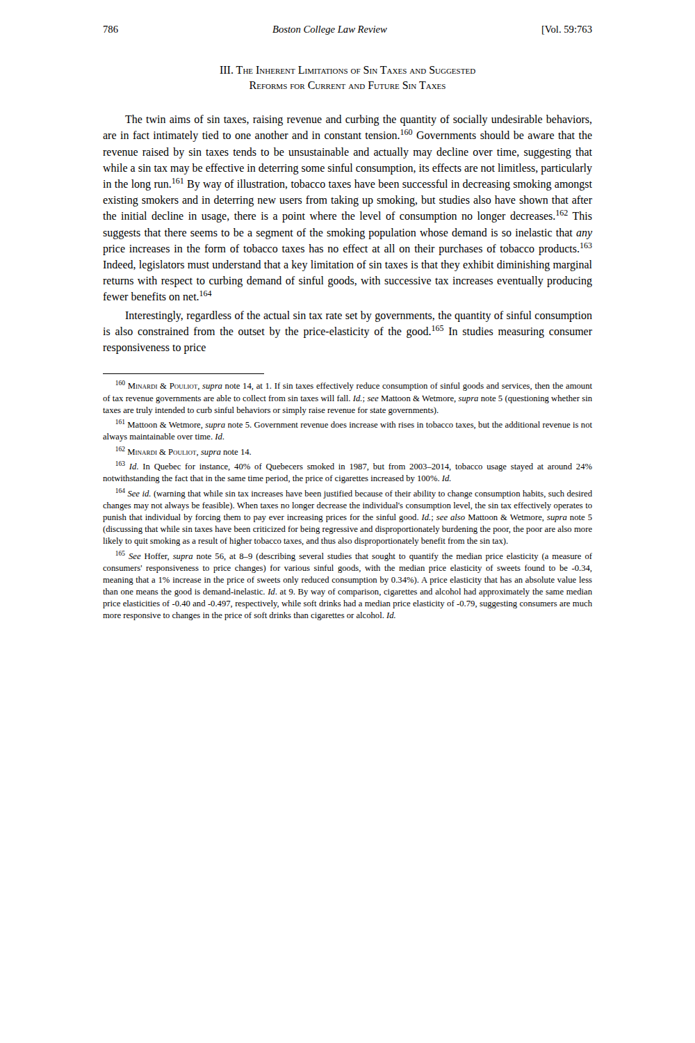786 Boston College Law Review [Vol. 59:763
III. The Inherent Limitations of Sin Taxes and Suggested
Reforms for Current and Future Sin Taxes
The twin aims of sin taxes, raising revenue and curbing the quantity of socially undesirable behaviors, are in fact intimately tied to one another and in constant tension.160 Governments should be aware that the revenue raised by sin taxes tends to be unsustainable and actually may decline over time, suggesting that while a sin tax may be effective in deterring some sinful consumption, its effects are not limitless, particularly in the long run.161 By way of illustration, tobacco taxes have been successful in decreasing smoking amongst existing smokers and in deterring new users from taking up smoking, but studies also have shown that after the initial decline in usage, there is a point where the level of consumption no longer decreases.162 This suggests that there seems to be a segment of the smoking population whose demand is so inelastic that any price increases in the form of tobacco taxes has no effect at all on their purchases of tobacco products.163 Indeed, legislators must understand that a key limitation of sin taxes is that they exhibit diminishing marginal returns with respect to curbing demand of sinful goods, with successive tax increases eventually producing fewer benefits on net.164
Interestingly, regardless of the actual sin tax rate set by governments, the quantity of sinful consumption is also constrained from the outset by the price-elasticity of the good.165 In studies measuring consumer responsiveness to price
160 Minardi & Pouliot, supra note 14, at 1. If sin taxes effectively reduce consumption of sinful goods and services, then the amount of tax revenue governments are able to collect from sin taxes will fall. Id.; see Mattoon & Wetmore, supra note 5 (questioning whether sin taxes are truly intended to curb sinful behaviors or simply raise revenue for state governments).
161 Mattoon & Wetmore, supra note 5. Government revenue does increase with rises in tobacco taxes, but the additional revenue is not always maintainable over time. Id.
162 Minardi & Pouliot, supra note 14.
163 Id. In Quebec for instance, 40% of Quebecers smoked in 1987, but from 2003–2014, tobacco usage stayed at around 24% notwithstanding the fact that in the same time period, the price of cigarettes increased by 100%. Id.
164 See id. (warning that while sin tax increases have been justified because of their ability to change consumption habits, such desired changes may not always be feasible). When taxes no longer decrease the individual's consumption level, the sin tax effectively operates to punish that individual by forcing them to pay ever increasing prices for the sinful good. Id.; see also Mattoon & Wetmore, supra note 5 (discussing that while sin taxes have been criticized for being regressive and disproportionately burdening the poor, the poor are also more likely to quit smoking as a result of higher tobacco taxes, and thus also disproportionately benefit from the sin tax).
165 See Hoffer, supra note 56, at 8–9 (describing several studies that sought to quantify the median price elasticity (a measure of consumers' responsiveness to price changes) for various sinful goods, with the median price elasticity of sweets found to be -0.34, meaning that a 1% increase in the price of sweets only reduced consumption by 0.34%). A price elasticity that has an absolute value less than one means the good is demand-inelastic. Id. at 9. By way of comparison, cigarettes and alcohol had approximately the same median price elasticities of -0.40 and -0.497, respectively, while soft drinks had a median price elasticity of -0.79, suggesting consumers are much more responsive to changes in the price of soft drinks than cigarettes or alcohol. Id.